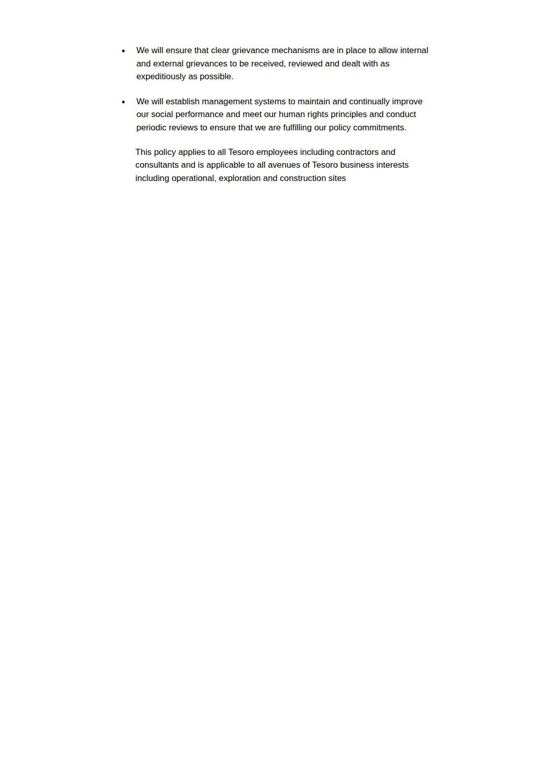We will ensure that clear grievance mechanisms are in place to allow internal and external grievances to be received, reviewed and dealt with as expeditiously as possible.
We will establish management systems to maintain and continually improve our social performance and meet our human rights principles and conduct periodic reviews to ensure that we are fulfilling our policy commitments.
This policy applies to all Tesoro employees including contractors and consultants and is applicable to all avenues of Tesoro business interests including operational, exploration and construction sites